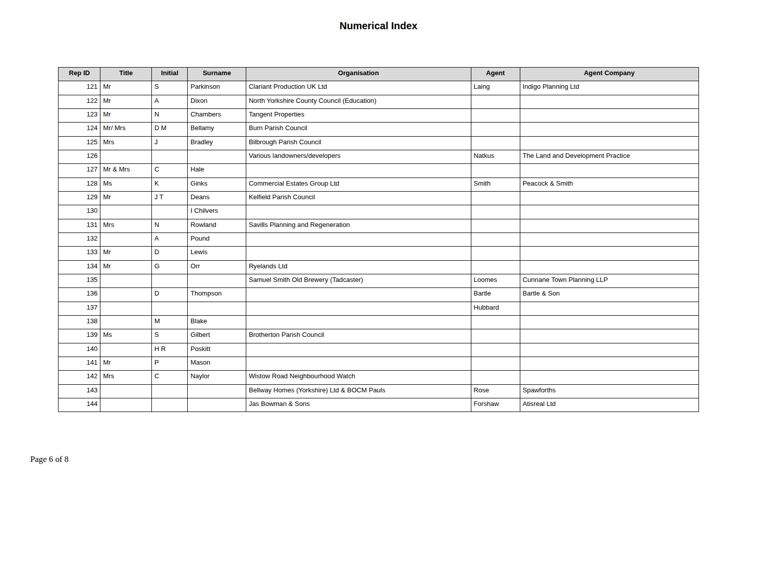Numerical Index
| Rep ID | Title | Initial | Surname | Organisation | Agent | Agent Company |
| --- | --- | --- | --- | --- | --- | --- |
| 121 | Mr | S | Parkinson | Clariant Production UK Ltd | Laing | Indigo Planning Ltd |
| 122 | Mr | A | Dixon | North Yorkshire County Council (Education) | | |
| 123 | Mr | N | Chambers | Tangent Properties | | |
| 124 | Mr/ Mrs | D M | Bellamy | Burn Parish Council | | |
| 125 | Mrs | J | Bradley | Bilbrough Parish Council | | |
| 126 | | | | Various landowners/developers | Natkus | The Land and Development Practice |
| 127 | Mr & Mrs | C | Hale | | | |
| 128 | Ms | K | Ginks | Commercial Estates Group Ltd | Smith | Peacock & Smith |
| 129 | Mr | J T | Deans | Kelfield Parish Council | | |
| 130 | | | I Chilvers | | | |
| 131 | Mrs | N | Rowland | Savills Planning and Regeneration | | |
| 132 | | A | Pound | | | |
| 133 | Mr | D | Lewis | | | |
| 134 | Mr | G | Orr | Ryelands Ltd | | |
| 135 | | | | Samuel Smith Old Brewery (Tadcaster) | Loomes | Cunnane Town Planning LLP |
| 136 | | D | Thompson | | Bartle | Bartle & Son |
| 137 | | | | | Hubbard | |
| 138 | | M | Blake | | | |
| 139 | Ms | S | Gilbert | Brotherton Parish Council | | |
| 140 | | H R | Poskitt | | | |
| 141 | Mr | P | Mason | | | |
| 142 | Mrs | C | Naylor | Wistow Road Neighbourhood Watch | | |
| 143 | | | | Bellway Homes (Yorkshire) Ltd & BOCM Pauls | Rose | Spawforths |
| 144 | | | | Jas Bowman & Sons | Forshaw | Atisreal Ltd |
Page 6 of 8